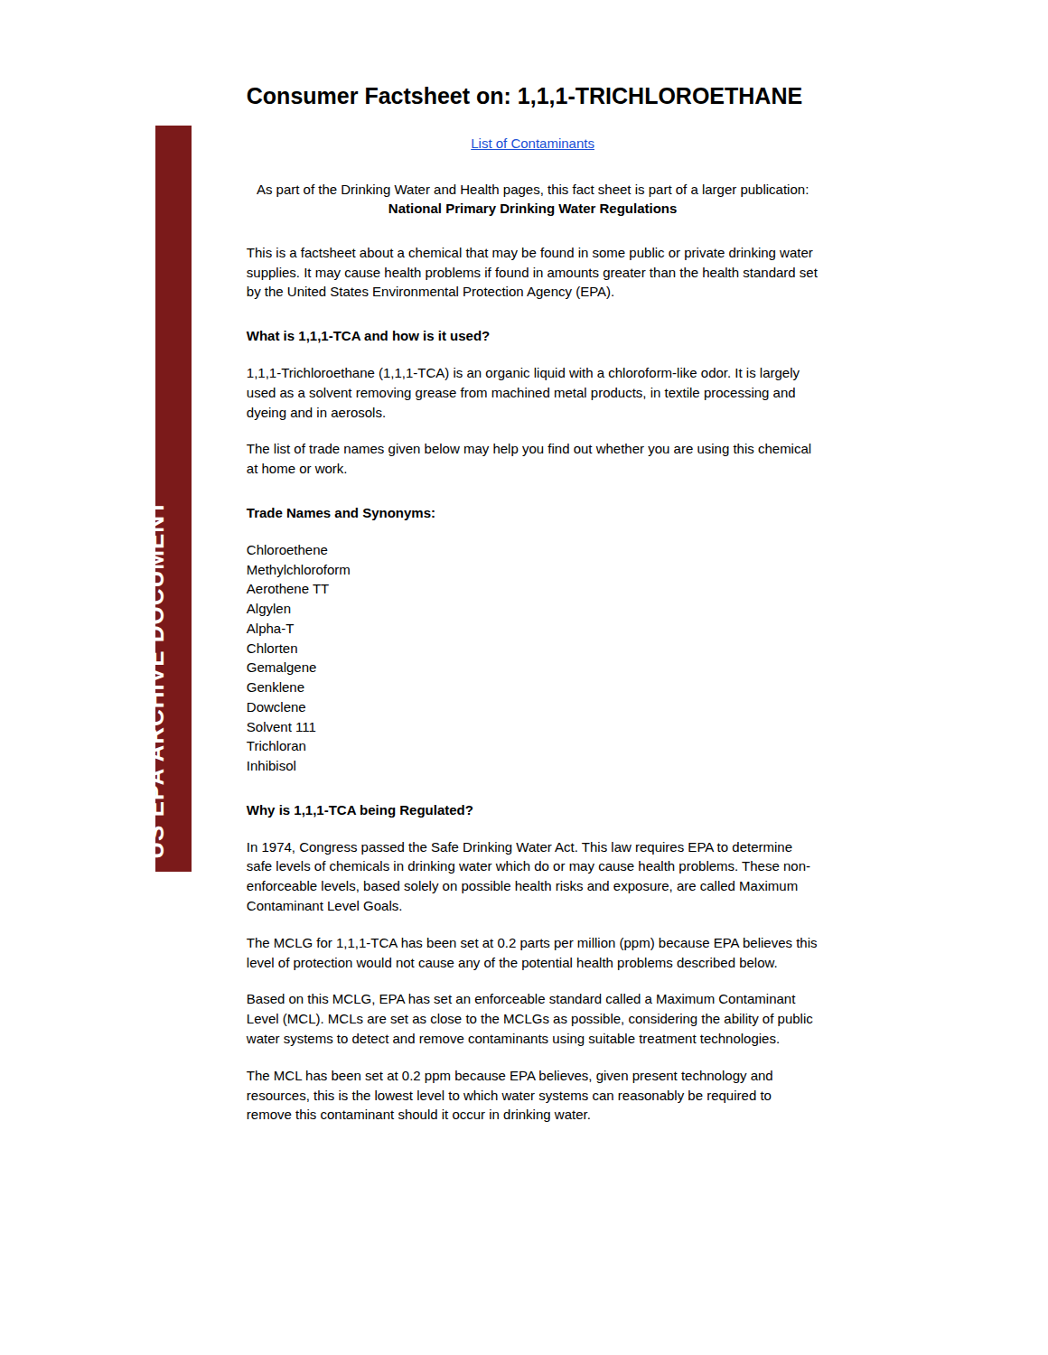US EPA ARCHIVE DOCUMENT
Consumer Factsheet on: 1,1,1-TRICHLOROETHANE
List of Contaminants
As part of the Drinking Water and Health pages, this fact sheet is part of a larger publication:
National Primary Drinking Water Regulations
This is a factsheet about a chemical that may be found in some public or private drinking water supplies. It may cause health problems if found in amounts greater than the health standard set by the United States Environmental Protection Agency (EPA).
What is 1,1,1-TCA and how is it used?
1,1,1-Trichloroethane (1,1,1-TCA) is an organic liquid with a chloroform-like odor. It is largely used as a solvent removing grease from machined metal products, in textile processing and dyeing and in aerosols.
The list of trade names given below may help you find out whether you are using this chemical at home or work.
Trade Names and Synonyms:
Chloroethene
Methylchloroform
Aerothene TT
Algylen
Alpha-T
Chlorten
Gemalgene
Genklene
Dowclene
Solvent 111
Trichloran
Inhibisol
Why is 1,1,1-TCA being Regulated?
In 1974, Congress passed the Safe Drinking Water Act. This law requires EPA to determine safe levels of chemicals in drinking water which do or may cause health problems. These non-enforceable levels, based solely on possible health risks and exposure, are called Maximum Contaminant Level Goals.
The MCLG for 1,1,1-TCA has been set at 0.2 parts per million (ppm) because EPA believes this level of protection would not cause any of the potential health problems described below.
Based on this MCLG, EPA has set an enforceable standard called a Maximum Contaminant Level (MCL). MCLs are set as close to the MCLGs as possible, considering the ability of public water systems to detect and remove contaminants using suitable treatment technologies.
The MCL has been set at 0.2 ppm because EPA believes, given present technology and resources, this is the lowest level to which water systems can reasonably be required to remove this contaminant should it occur in drinking water.